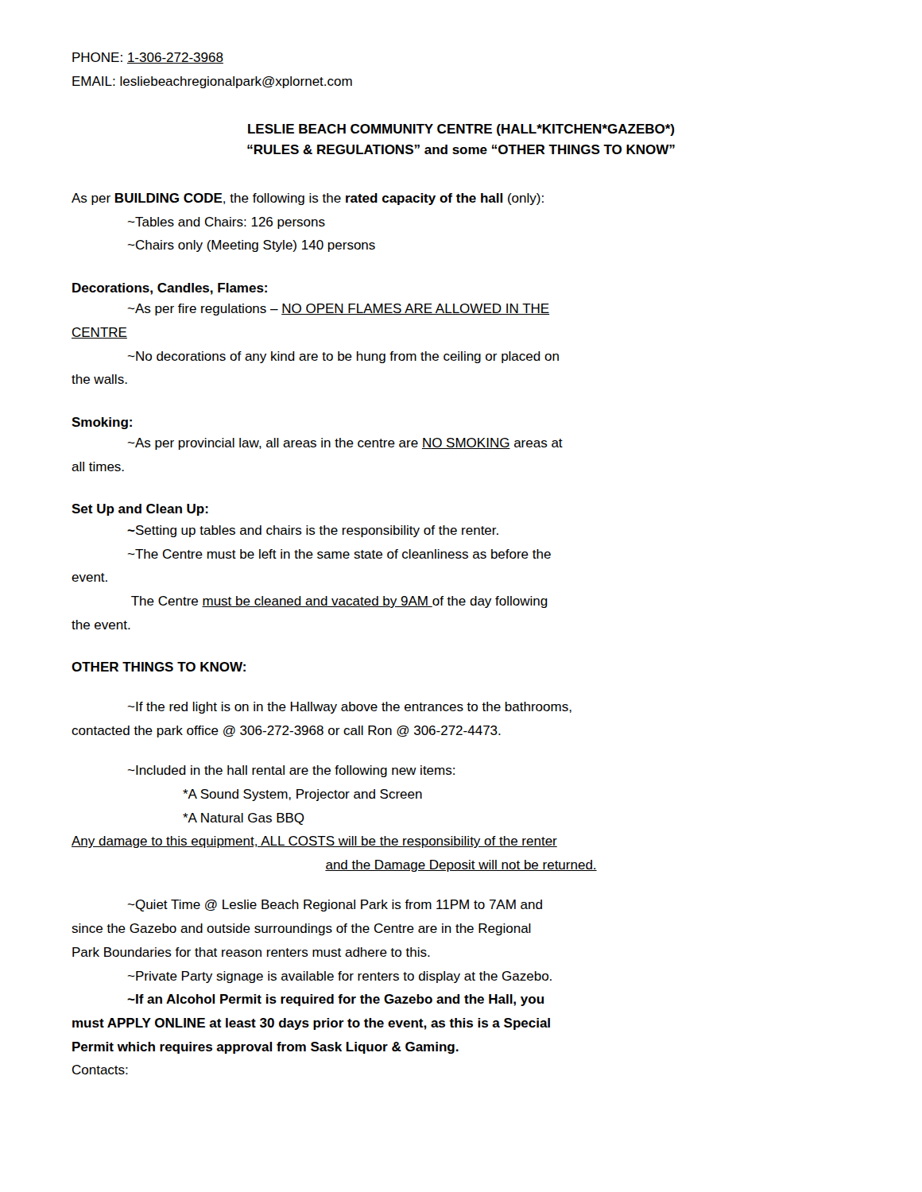PHONE: 1-306-272-3968
EMAIL: lesliebeachregionalpark@xplornet.com
LESLIE BEACH COMMUNITY CENTRE (HALL*KITCHEN*GAZEBO*)
“RULES & REGULATIONS” and some “OTHER THINGS TO KNOW”
As per BUILDING CODE, the following is the rated capacity of the hall (only):
~Tables and Chairs: 126 persons
~Chairs only (Meeting Style) 140 persons
Decorations, Candles, Flames:
~As per fire regulations – NO OPEN FLAMES ARE ALLOWED IN THE
CENTRE
~No decorations of any kind are to be hung from the ceiling or placed on
the walls.
Smoking:
~As per provincial law, all areas in the centre are NO SMOKING areas at
all times.
Set Up and Clean Up:
~Setting up tables and chairs is the responsibility of the renter.
~The Centre must be left in the same state of cleanliness as before the
event.
The Centre must be cleaned and vacated by 9AM of the day following
the event.
OTHER THINGS TO KNOW:
~If the red light is on in the Hallway above the entrances to the bathrooms,
contacted the park office @ 306-272-3968 or call Ron @ 306-272-4473.
~Included in the hall rental are the following new items:
*A Sound System, Projector and Screen
*A Natural Gas BBQ
Any damage to this equipment, ALL COSTS will be the responsibility of the renter
and the Damage Deposit will not be returned.
~Quiet Time @ Leslie Beach Regional Park is from 11PM to 7AM and
since the Gazebo and outside surroundings of the Centre are in the Regional
Park Boundaries for that reason renters must adhere to this.
~Private Party signage is available for renters to display at the Gazebo.
~If an Alcohol Permit is required for the Gazebo and the Hall, you
must APPLY ONLINE at least 30 days prior to the event, as this is a Special
Permit which requires approval from Sask Liquor & Gaming.
Contacts: